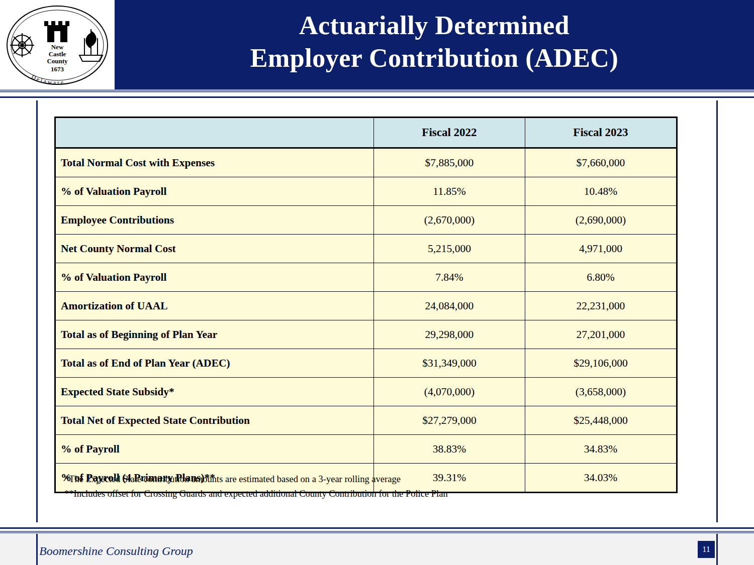Actuarially Determined
Employer Contribution (ADEC)
New Castle County 1673 Delaware
| | Fiscal 2022 | Fiscal 2023 |
| --- | --- | --- |
| Total Normal Cost with Expenses | $7,885,000 | $7,660,000 |
| % of Valuation Payroll | 11.85% | 10.48% |
| Employee Contributions | (2,670,000) | (2,690,000) |
| Net County Normal Cost | 5,215,000 | 4,971,000 |
| % of Valuation Payroll | 7.84% | 6.80% |
| Amortization of UAAL | 24,084,000 | 22,231,000 |
| Total as of Beginning of Plan Year | 29,298,000 | 27,201,000 |
| Total as of End of Plan Year (ADEC) | $31,349,000 | $29,106,000 |
| Expected State Subsidy* | (4,070,000) | (3,658,000) |
| Total Net of Expected State Contribution | $27,279,000 | $25,448,000 |
| % of Payroll | 38.83% | 34.83% |
| % of Payroll (4 Primary Plans)** | 39.31% | 34.03% |
*The Expected State contribution amounts are estimated based on a 3-year rolling average
**Includes offset for Crossing Guards and expected additional County Contribution for the Police Plan
Boomershine Consulting Group
11